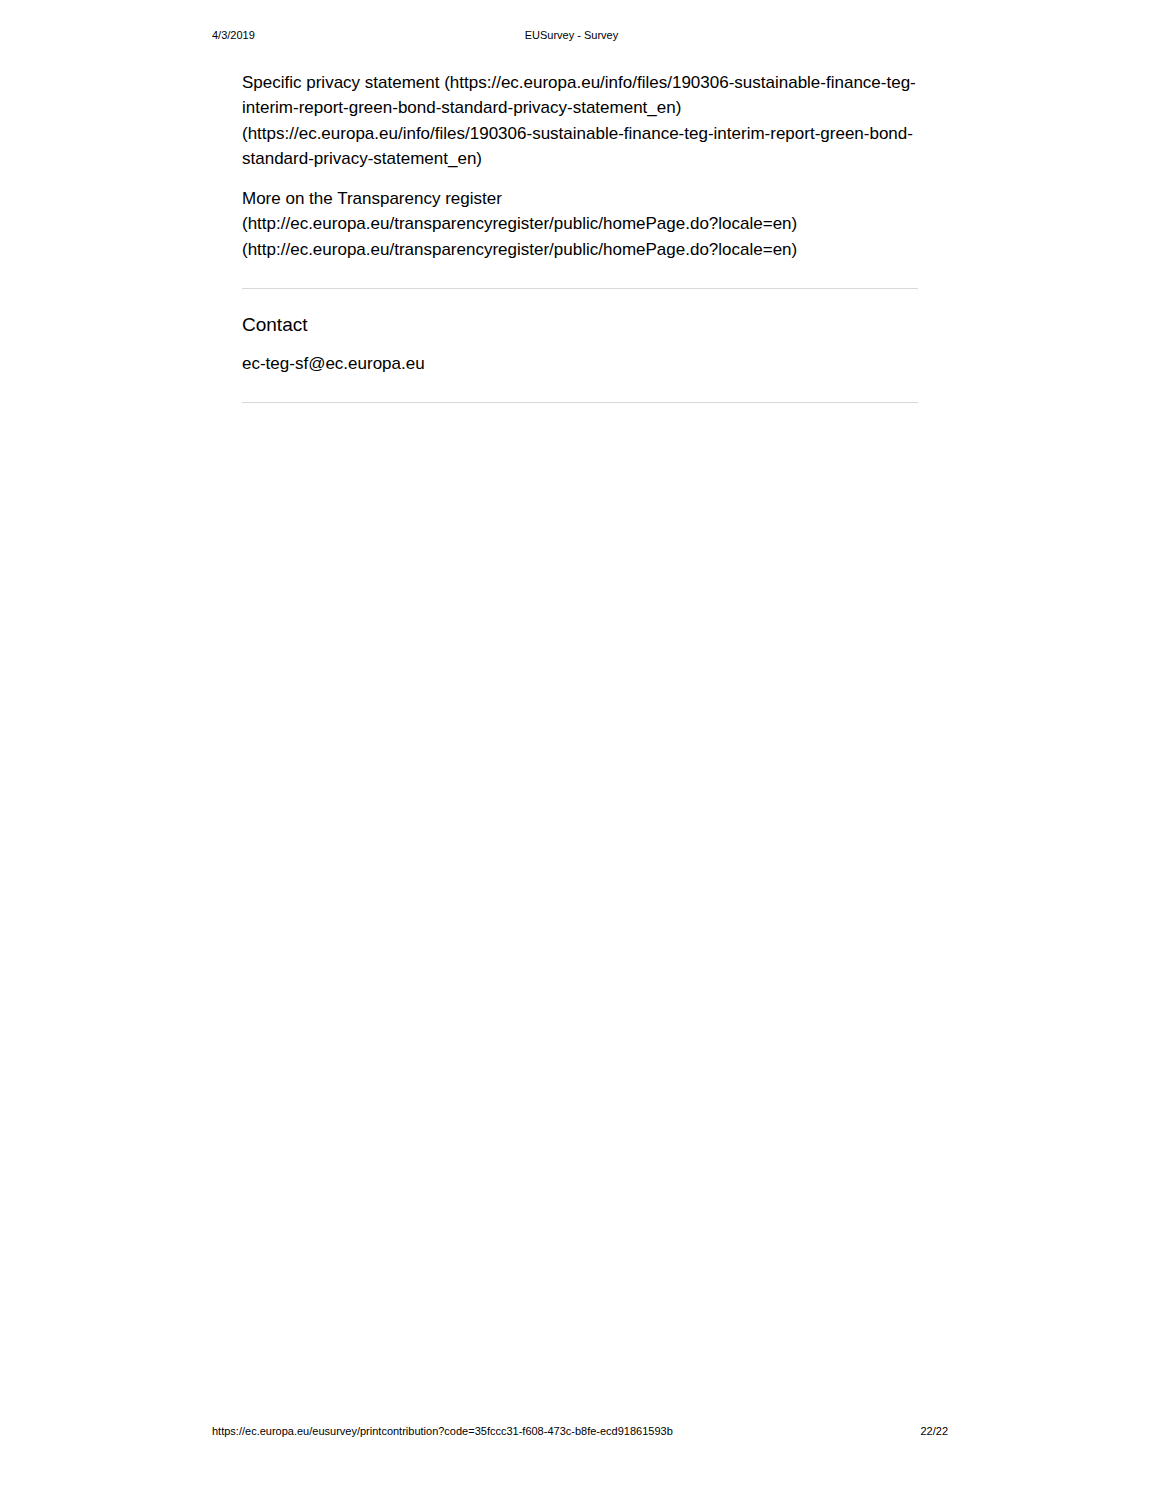4/3/2019
EUSurvey - Survey
Specific privacy statement (https://ec.europa.eu/info/files/190306-sustainable-finance-teg-interim-report-green-bond-standard-privacy-statement_en) (https://ec.europa.eu/info/files/190306-sustainable-finance-teg-interim-report-green-bond-standard-privacy-statement_en)
More on the Transparency register (http://ec.europa.eu/transparencyregister/public/homePage.do?locale=en) (http://ec.europa.eu/transparencyregister/public/homePage.do?locale=en)
Contact
ec-teg-sf@ec.europa.eu
https://ec.europa.eu/eusurvey/printcontribution?code=35fccc31-f608-473c-b8fe-ecd91861593b
22/22